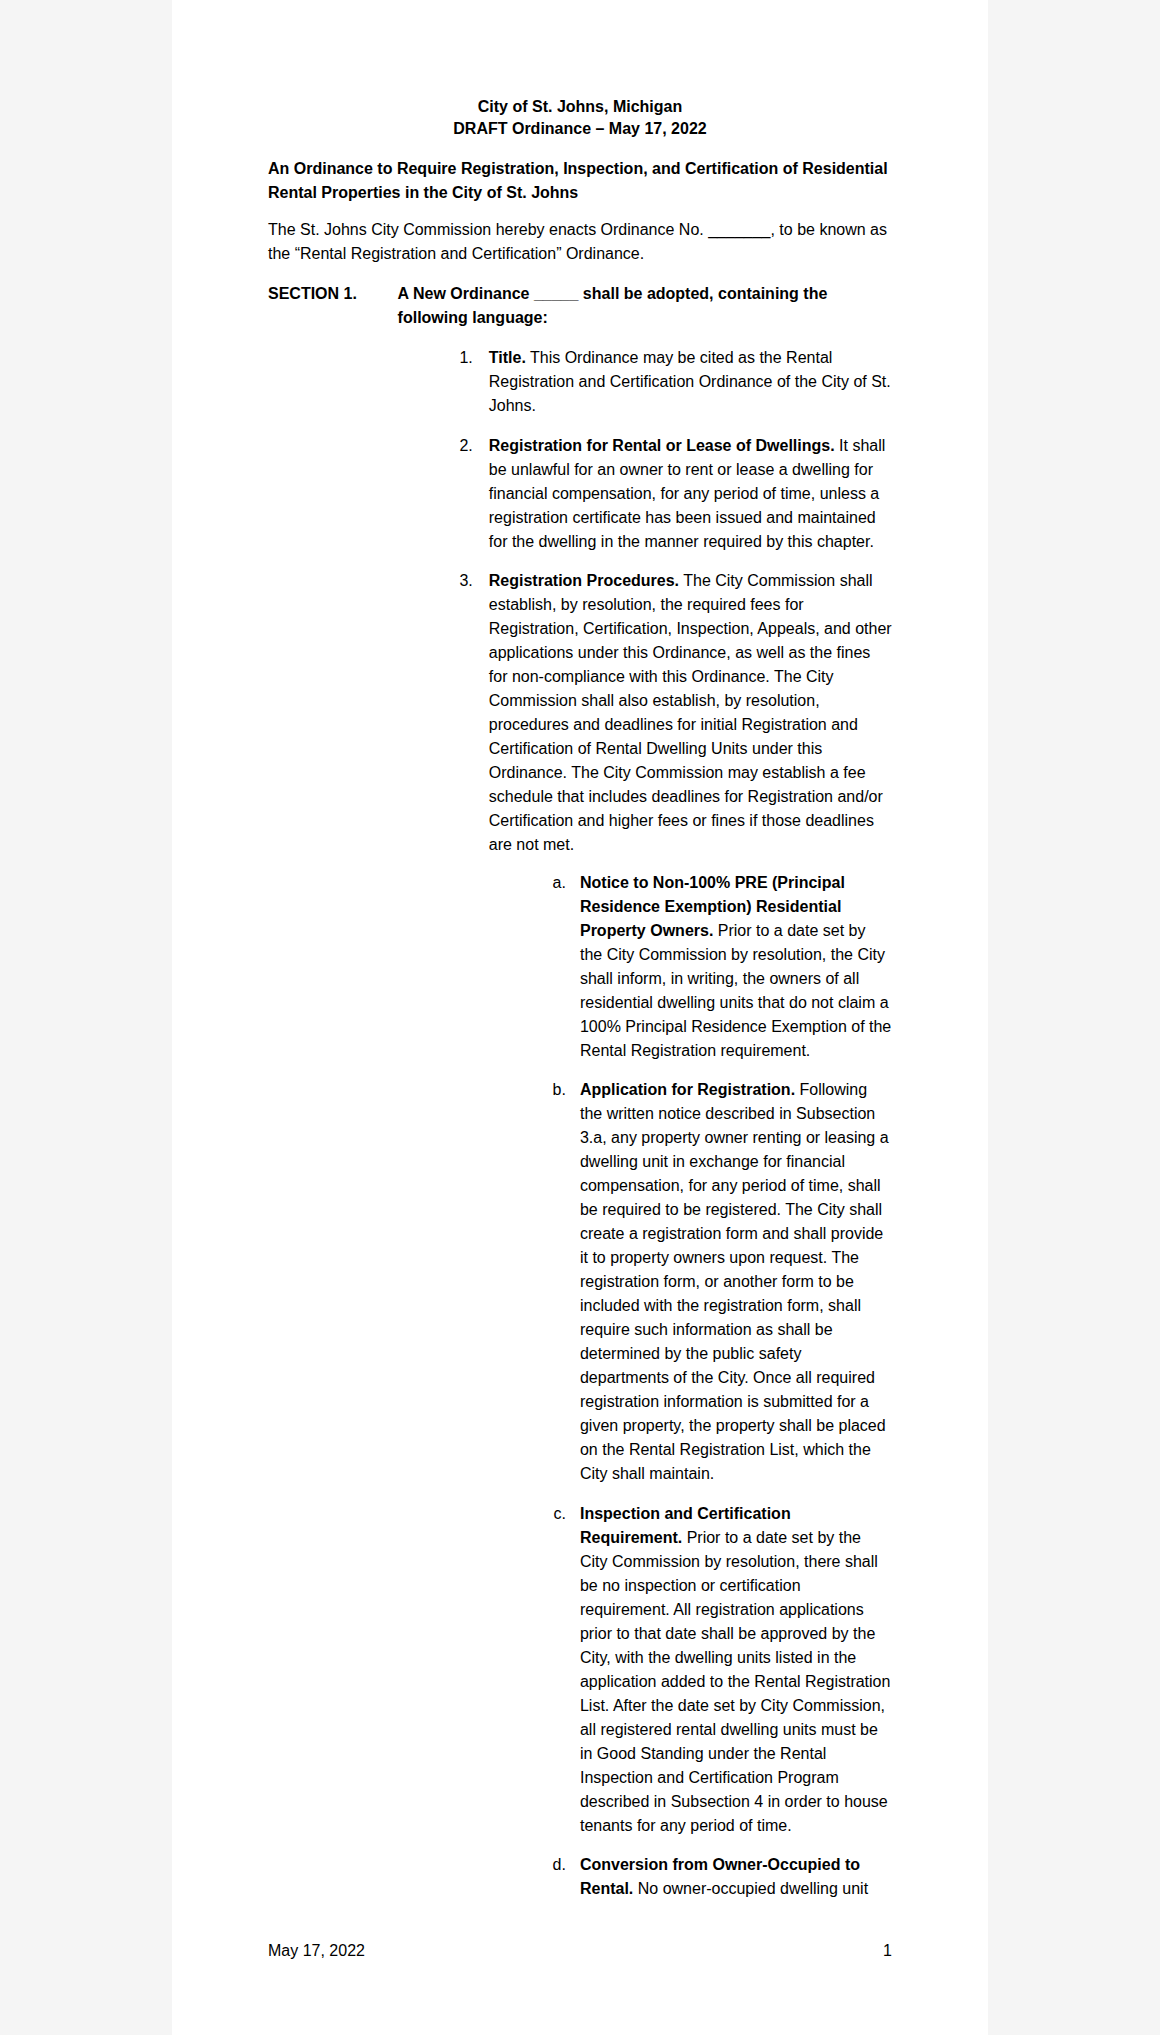City of St. Johns, Michigan
DRAFT Ordinance – May 17, 2022
An Ordinance to Require Registration, Inspection, and Certification of Residential Rental Properties in the City of St. Johns
The St. Johns City Commission hereby enacts Ordinance No. _______, to be known as the “Rental Registration and Certification” Ordinance.
SECTION 1.
A New Ordinance _____ shall be adopted, containing the following language:
Title. This Ordinance may be cited as the Rental Registration and Certification Ordinance of the City of St. Johns.
Registration for Rental or Lease of Dwellings. It shall be unlawful for an owner to rent or lease a dwelling for financial compensation, for any period of time, unless a registration certificate has been issued and maintained for the dwelling in the manner required by this chapter.
Registration Procedures. The City Commission shall establish, by resolution, the required fees for Registration, Certification, Inspection, Appeals, and other applications under this Ordinance, as well as the fines for non-compliance with this Ordinance. The City Commission shall also establish, by resolution, procedures and deadlines for initial Registration and Certification of Rental Dwelling Units under this Ordinance. The City Commission may establish a fee schedule that includes deadlines for Registration and/or Certification and higher fees or fines if those deadlines are not met.
Notice to Non-100% PRE (Principal Residence Exemption) Residential Property Owners. Prior to a date set by the City Commission by resolution, the City shall inform, in writing, the owners of all residential dwelling units that do not claim a 100% Principal Residence Exemption of the Rental Registration requirement.
Application for Registration. Following the written notice described in Subsection 3.a, any property owner renting or leasing a dwelling unit in exchange for financial compensation, for any period of time, shall be required to be registered. The City shall create a registration form and shall provide it to property owners upon request. The registration form, or another form to be included with the registration form, shall require such information as shall be determined by the public safety departments of the City. Once all required registration information is submitted for a given property, the property shall be placed on the Rental Registration List, which the City shall maintain.
Inspection and Certification Requirement. Prior to a date set by the City Commission by resolution, there shall be no inspection or certification requirement. All registration applications prior to that date shall be approved by the City, with the dwelling units listed in the application added to the Rental Registration List. After the date set by City Commission, all registered rental dwelling units must be in Good Standing under the Rental Inspection and Certification Program described in Subsection 4 in order to house tenants for any period of time.
Conversion from Owner-Occupied to Rental. No owner-occupied dwelling unit
May 17, 2022
1